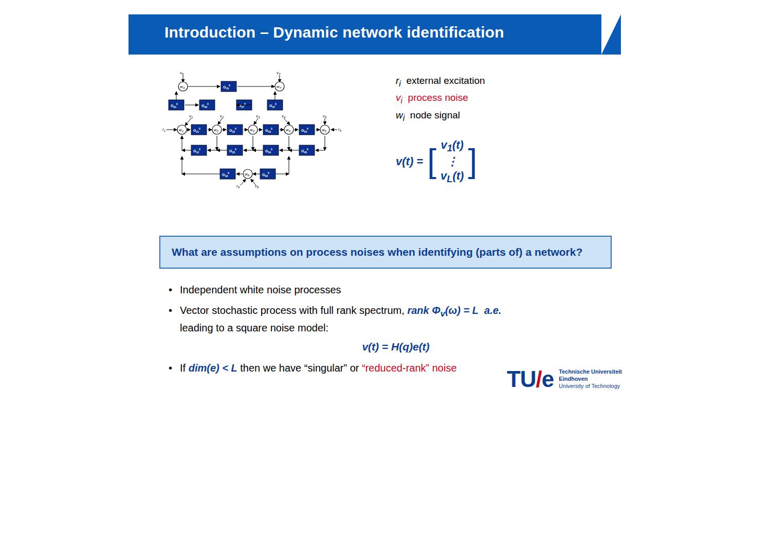Introduction – Dynamic network identification
v6 w3 G760 v7 w7 G610 G260 G270 G370 v1 v2 v3 v4 v5 r1 w1 G210 w2 G320 w3 G430 w4 G540 w5 r5 G120 G230 G340 G450 G180 w8 G840 r8 v8
ri external excitation
vi process noise
wi node signal
v(t) = [ v1(t) ⋮ vL(t) ]
What are assumptions on process noises when identifying (parts of) a network?
Independent white noise processes
Vector stochastic process with full rank spectrum, rank Φv(ω) = L a.e.
leading to a square noise model: v(t) = H(q)e(t)
If dim(e) < L then we have “singular” or “reduced-rank” noise
TU/e
Technische Universiteit Eindhoven University of Technology